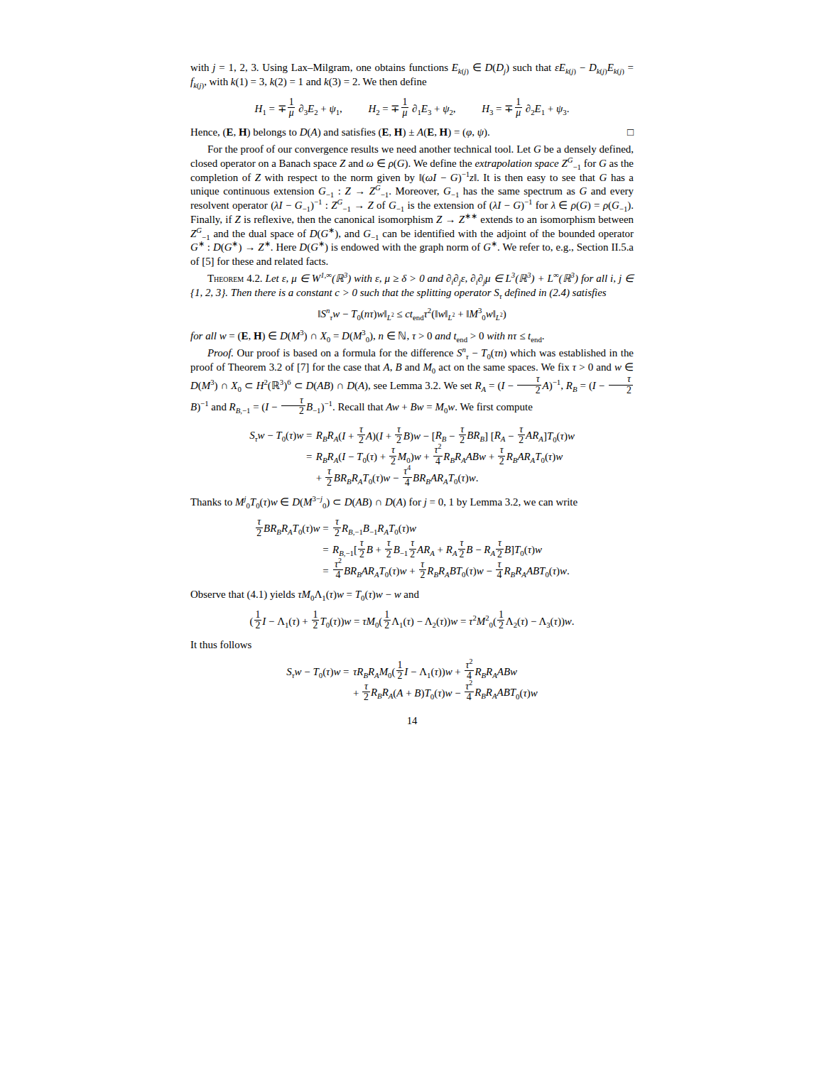with j = 1, 2, 3. Using Lax–Milgram, one obtains functions Ek(j) ∈ D(Dj) such that εEk(j) − Dk(j)Ek(j) = fk(j), with k(1) = 3, k(2) = 1 and k(3) = 2. We then define
H1 = ∓1 μ ∂3E2 + ψ1, H2 = ∓1 μ ∂1E3 + ψ2, H3 = ∓1 μ ∂2E1 + ψ3.
Hence, (E, H) belongs to D(A) and satisfies (E, H) ± A(E, H) = (φ, ψ). □
For the proof of our convergence results we need another technical tool. Let G be a densely defined, closed operator on a Banach space Z and ω ∈ ρ(G). We define the extrapolation space ZG−1 for G as the completion of Z with respect to the norm given by ‖(ωI − G)−1z‖. It is then easy to see that G has a unique continuous extension G−1 : Z → ZG−1. Moreover, G−1 has the same spectrum as G and every resolvent operator (λI − G−1)−1 : ZG−1 → Z of G−1 is the extension of (λI − G)−1 for λ ∈ ρ(G) = ρ(G−1). Finally, if Z is reflexive, then the canonical isomorphism Z → Z∗∗ extends to an isomorphism between ZG−1 and the dual space of D(G∗), and G−1 can be identified with the adjoint of the bounded operator G∗ : D(G∗) → Z∗. Here D(G∗) is endowed with the graph norm of G∗. We refer to, e.g., Section II.5.a of [5] for these and related facts.
Theorem 4.2. Let ε, μ ∈ W1,∞(ℝ3) with ε, μ ≥ δ > 0 and ∂i∂jε, ∂i∂jμ ∈ L3(ℝ3) + L∞(ℝ3) for all i, j ∈ {1, 2, 3}. Then there is a constant c > 0 such that the splitting operator Sτ defined in (2.4) satisfies
‖Snτw − T0(nτ)w‖L2 ≤ ctendτ2(‖w‖L2 + ‖M30w‖L2)
for all w = (E, H) ∈ D(M3) ∩ X0 = D(M30), n ∈ ℕ, τ > 0 and tend > 0 with nτ ≤ tend.
Proof. Our proof is based on a formula for the difference Snτ − T0(τn) which was established in the proof of Theorem 3.2 of [7] for the case that A, B and M0 act on the same spaces. We fix τ > 0 and w ∈ D(M3) ∩ X0 ⊂ H2(ℝ3)6 ⊂ D(AB) ∩ D(A), see Lemma 3.2. We set RA = (I − τ 2 A)−1, RB = (I − τ 2 B)−1 and RB,−1 = (I − τ 2 B−1)−1. Recall that Aw + Bw = M0w. We first compute
Sτw − T0(τ)w =
RBRA(I + τ 2 A)(I + τ 2 B)w − [RB − τ 2 BRB] [RA − τ 2 ARA]T0(τ)w
=
RBRA(I − T0(τ) + τ 2 M0)w + τ24 RBRAABw + τ 2 RBARAT0(τ)w
+ τ 2 BRBRAT0(τ)w − τ44 BRBARAT0(τ)w.
Thanks to Mj0T0(τ)w ∈ D(M3−j0) ⊂ D(AB) ∩ D(A) for j = 0, 1 by Lemma 3.2, we can write
τ 2 BRBRAT0(τ)w =
τ 2 RB,−1B−1RAT0(τ)w
=
RB,−1[τ 2 B + τ 2 B−1τ 2 ARA + RA τ 2 B − RA τ 2 B]T0(τ)w
=
τ24 BRBARAT0(τ)w + τ 2 RBRABT0(τ)w − τ 4 RBRAABT0(τ)w.
Observe that (4.1) yields τM0Λ1(τ)w = T0(τ)w − w and
(12 I − Λ1(τ) + 12 T0(τ))w = τM0(12 Λ1(τ) − Λ2(τ))w = τ2M20(12 Λ2(τ) − Λ3(τ))w.
It thus follows
Sτw − T0(τ)w =
τRBRAM0(12 I − Λ1(τ))w + τ24 RBRAABw
+ τ 2 RBRA(A + B)T0(τ)w − τ24 RBRAABT0(τ)w
14